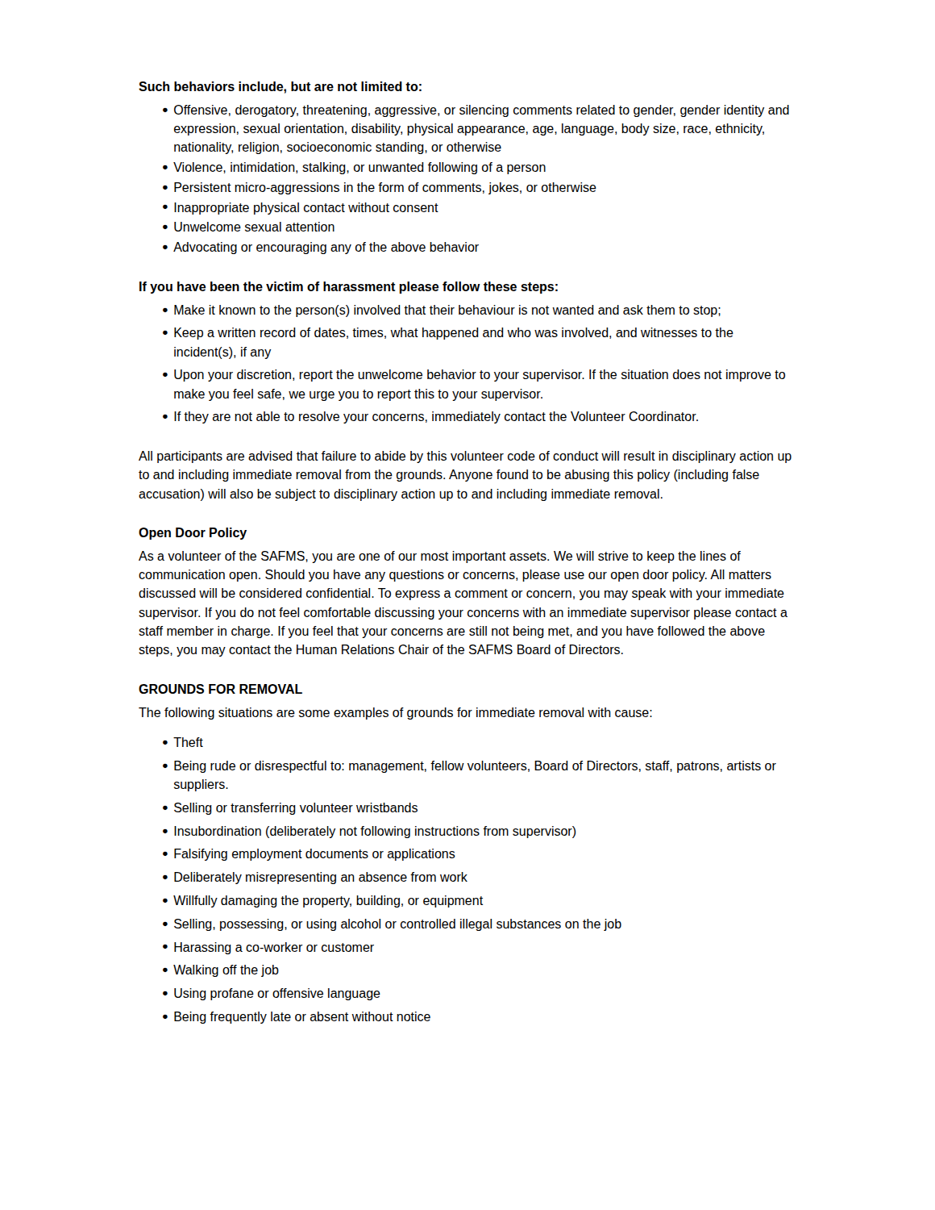Such behaviors include, but are not limited to:
Offensive, derogatory, threatening, aggressive, or silencing comments related to gender, gender identity and expression, sexual orientation, disability, physical appearance, age, language, body size, race, ethnicity, nationality, religion, socioeconomic standing, or otherwise
Violence, intimidation, stalking, or unwanted following of a person
Persistent micro-aggressions in the form of comments, jokes, or otherwise
Inappropriate physical contact without consent
Unwelcome sexual attention
Advocating or encouraging any of the above behavior
If you have been the victim of harassment please follow these steps:
Make it known to the person(s) involved that their behaviour is not wanted and ask them to stop;
Keep a written record of dates, times, what happened and who was involved, and witnesses to the incident(s), if any
Upon your discretion, report the unwelcome behavior to your supervisor. If the situation does not improve to make you feel safe, we urge you to report this to your supervisor.
If they are not able to resolve your concerns, immediately contact the Volunteer Coordinator.
All participants are advised that failure to abide by this volunteer code of conduct will result in disciplinary action up to and including immediate removal from the grounds. Anyone found to be abusing this policy (including false accusation) will also be subject to disciplinary action up to and including immediate removal.
Open Door Policy
As a volunteer of the SAFMS, you are one of our most important assets. We will strive to keep the lines of communication open. Should you have any questions or concerns, please use our open door policy. All matters discussed will be considered confidential. To express a comment or concern, you may speak with your immediate supervisor. If you do not feel comfortable discussing your concerns with an immediate supervisor please contact a staff member in charge. If you feel that your concerns are still not being met, and you have followed the above steps, you may contact the Human Relations Chair of the SAFMS Board of Directors.
GROUNDS FOR REMOVAL
The following situations are some examples of grounds for immediate removal with cause:
Theft
Being rude or disrespectful to: management, fellow volunteers, Board of Directors, staff, patrons, artists or suppliers.
Selling or transferring volunteer wristbands
Insubordination (deliberately not following instructions from supervisor)
Falsifying employment documents or applications
Deliberately misrepresenting an absence from work
Willfully damaging the property, building, or equipment
Selling, possessing, or using alcohol or controlled illegal substances on the job
Harassing a co-worker or customer
Walking off the job
Using profane or offensive language
Being frequently late or absent without notice